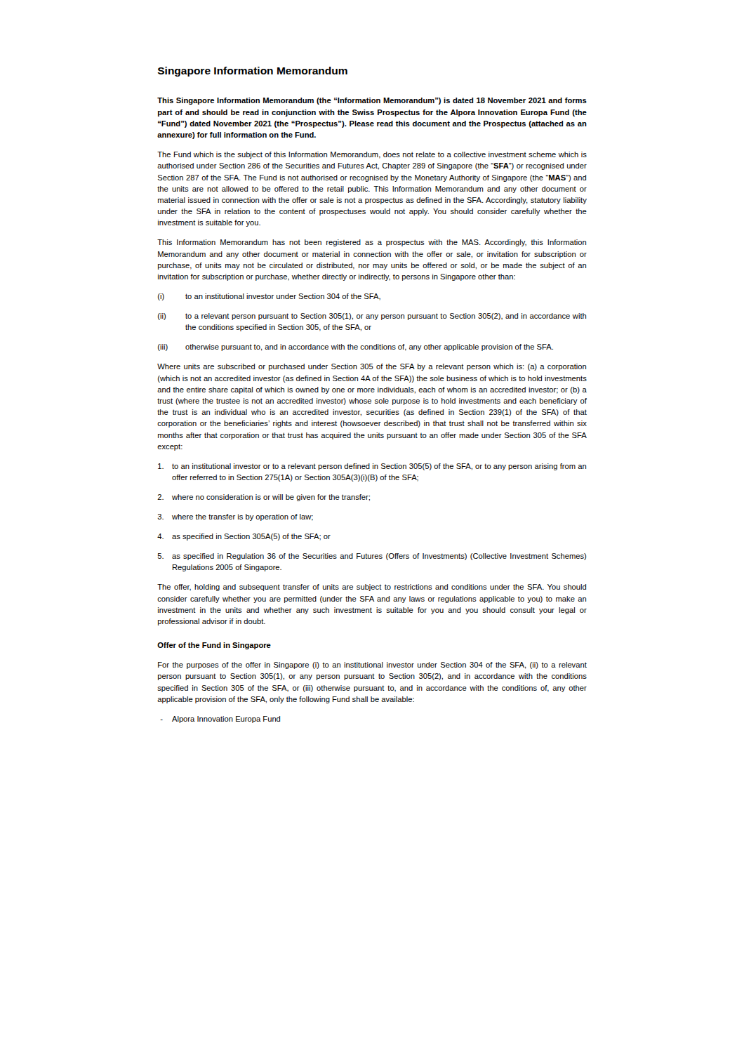Singapore Information Memorandum
This Singapore Information Memorandum (the “Information Memorandum”) is dated 18 November 2021 and forms part of and should be read in conjunction with the Swiss Prospectus for the Alpora Innovation Europa Fund (the “Fund”) dated November 2021 (the “Prospectus”). Please read this document and the Prospectus (attached as an annexure) for full information on the Fund.
The Fund which is the subject of this Information Memorandum, does not relate to a collective investment scheme which is authorised under Section 286 of the Securities and Futures Act, Chapter 289 of Singapore (the “SFA”) or recognised under Section 287 of the SFA. The Fund is not authorised or recognised by the Monetary Authority of Singapore (the “MAS”) and the units are not allowed to be offered to the retail public. This Information Memorandum and any other document or material issued in connection with the offer or sale is not a prospectus as defined in the SFA. Accordingly, statutory liability under the SFA in relation to the content of prospectuses would not apply. You should consider carefully whether the investment is suitable for you.
This Information Memorandum has not been registered as a prospectus with the MAS. Accordingly, this Information Memorandum and any other document or material in connection with the offer or sale, or invitation for subscription or purchase, of units may not be circulated or distributed, nor may units be offered or sold, or be made the subject of an invitation for subscription or purchase, whether directly or indirectly, to persons in Singapore other than:
(i) to an institutional investor under Section 304 of the SFA,
(ii) to a relevant person pursuant to Section 305(1), or any person pursuant to Section 305(2), and in accordance with the conditions specified in Section 305, of the SFA, or
(iii) otherwise pursuant to, and in accordance with the conditions of, any other applicable provision of the SFA.
Where units are subscribed or purchased under Section 305 of the SFA by a relevant person which is: (a) a corporation (which is not an accredited investor (as defined in Section 4A of the SFA)) the sole business of which is to hold investments and the entire share capital of which is owned by one or more individuals, each of whom is an accredited investor; or (b) a trust (where the trustee is not an accredited investor) whose sole purpose is to hold investments and each beneficiary of the trust is an individual who is an accredited investor, securities (as defined in Section 239(1) of the SFA) of that corporation or the beneficiaries’ rights and interest (howsoever described) in that trust shall not be transferred within six months after that corporation or that trust has acquired the units pursuant to an offer made under Section 305 of the SFA except:
to an institutional investor or to a relevant person defined in Section 305(5) of the SFA, or to any person arising from an offer referred to in Section 275(1A) or Section 305A(3)(i)(B) of the SFA;
where no consideration is or will be given for the transfer;
where the transfer is by operation of law;
as specified in Section 305A(5) of the SFA; or
as specified in Regulation 36 of the Securities and Futures (Offers of Investments) (Collective Investment Schemes) Regulations 2005 of Singapore.
The offer, holding and subsequent transfer of units are subject to restrictions and conditions under the SFA. You should consider carefully whether you are permitted (under the SFA and any laws or regulations applicable to you) to make an investment in the units and whether any such investment is suitable for you and you should consult your legal or professional advisor if in doubt.
Offer of the Fund in Singapore
For the purposes of the offer in Singapore (i) to an institutional investor under Section 304 of the SFA, (ii) to a relevant person pursuant to Section 305(1), or any person pursuant to Section 305(2), and in accordance with the conditions specified in Section 305 of the SFA, or (iii) otherwise pursuant to, and in accordance with the conditions of, any other applicable provision of the SFA, only the following Fund shall be available:
Alpora Innovation Europa Fund